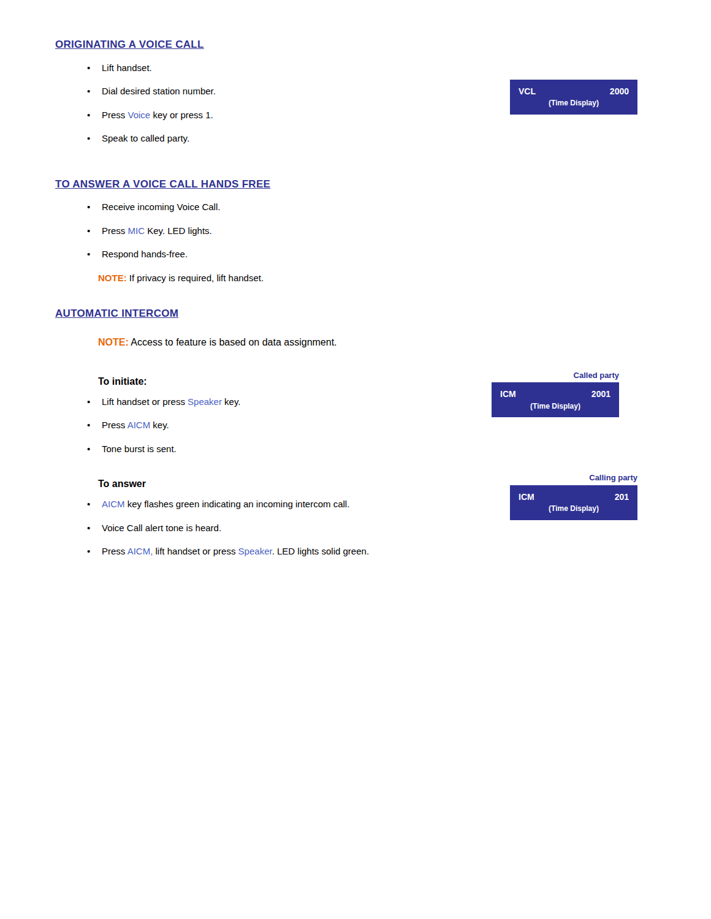ORIGINATING A VOICE CALL
Lift handset.
Dial desired station number.
Press Voice key or press 1.
Speak to called party.
VCL 2000
(Time Display)
TO ANSWER A VOICE CALL HANDS FREE
Receive incoming Voice Call.
Press MIC Key. LED lights.
Respond hands-free.
NOTE: If privacy is required, lift handset.
AUTOMATIC INTERCOM
NOTE: Access to feature is based on data assignment.
To initiate:
Lift handset or press Speaker key.
Press AICM key.
Tone burst is sent.
Called party
ICM 2001
(Time Display)
To answer
AICM key flashes green indicating an incoming intercom call.
Voice Call alert tone is heard.
Press AICM, lift handset or press Speaker. LED lights solid green.
Calling party
ICM 201
(Time Display)